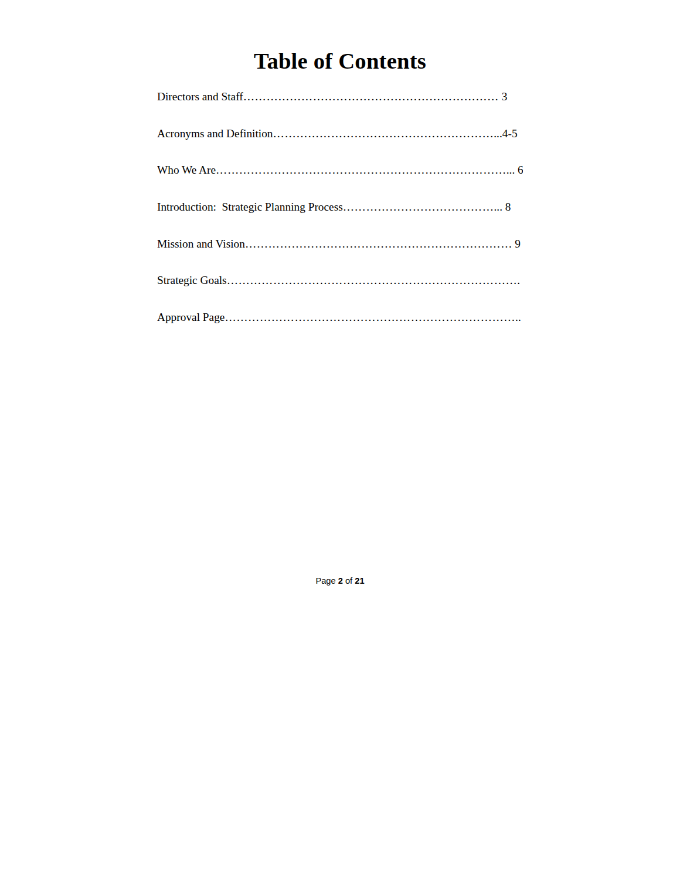Table of Contents
Directors and Staff………………………………………………………… 3
Acronyms and Definition…………………………………………………...4-5
Who We Are…………………………………………………………………... 6-7
Introduction: Strategic Planning Process…………………………………... 8
Mission and Vision…………………………………………………………… 9
Strategic Goals…………………………………………………………………. 10-20
Approval Page………………………………………………………………….. 21
Page 2 of 21